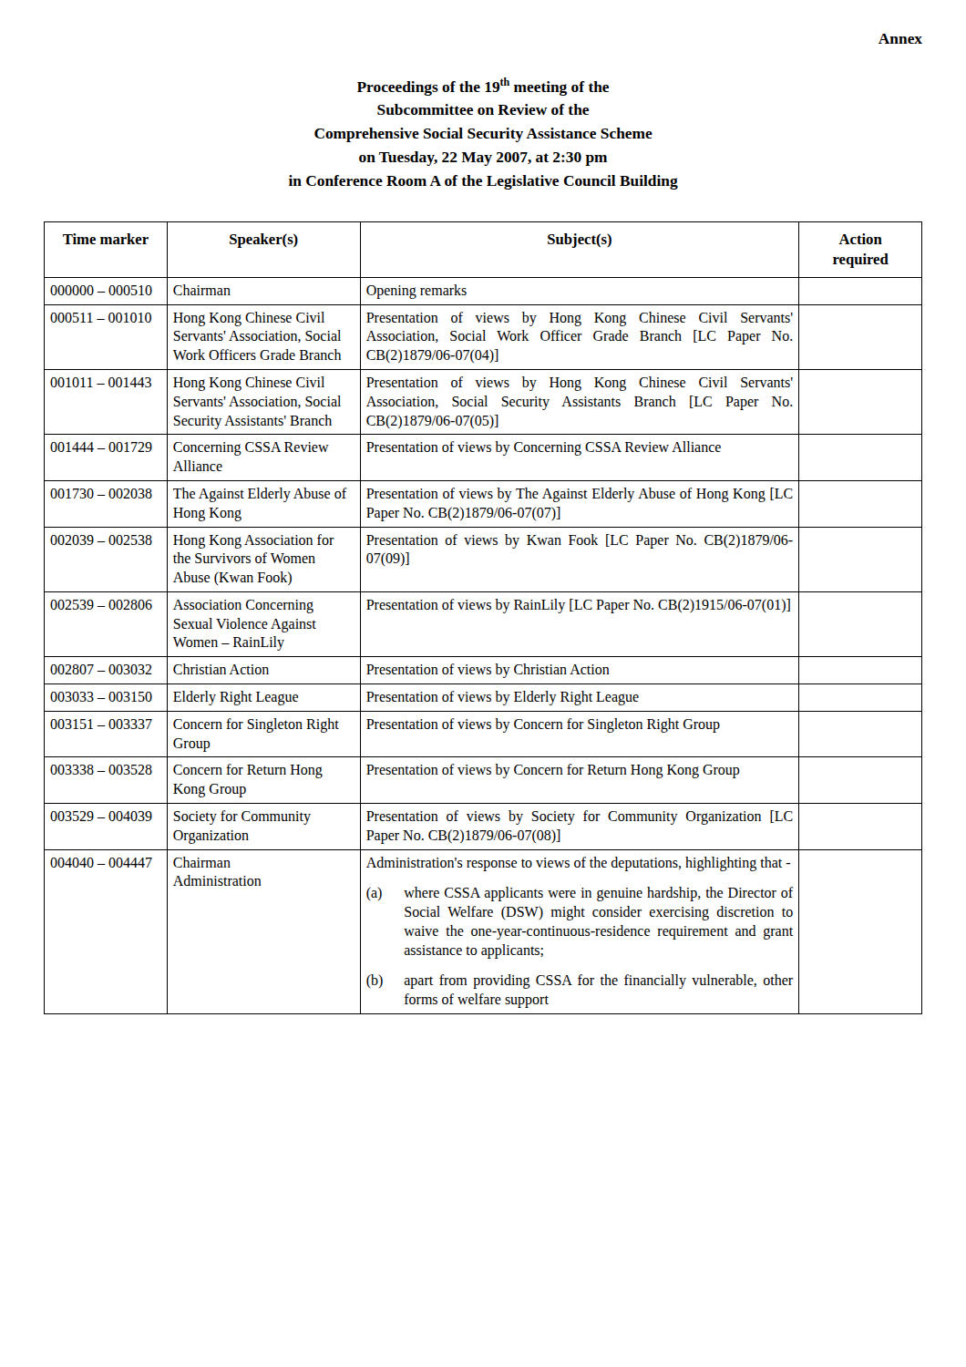Annex
Proceedings of the 19th meeting of the
Subcommittee on Review of the
Comprehensive Social Security Assistance Scheme
on Tuesday, 22 May 2007, at 2:30 pm
in Conference Room A of the Legislative Council Building
| Time marker | Speaker(s) | Subject(s) | Action required |
| --- | --- | --- | --- |
| 000000 – 000510 | Chairman | Opening remarks | |
| 000511 – 001010 | Hong Kong Chinese Civil Servants' Association, Social Work Officers Grade Branch | Presentation of views by Hong Kong Chinese Civil Servants' Association, Social Work Officer Grade Branch [LC Paper No. CB(2)1879/06-07(04)] | |
| 001011 – 001443 | Hong Kong Chinese Civil Servants' Association, Social Security Assistants' Branch | Presentation of views by Hong Kong Chinese Civil Servants' Association, Social Security Assistants Branch [LC Paper No. CB(2)1879/06-07(05)] | |
| 001444 – 001729 | Concerning CSSA Review Alliance | Presentation of views by Concerning CSSA Review Alliance | |
| 001730 – 002038 | The Against Elderly Abuse of Hong Kong | Presentation of views by The Against Elderly Abuse of Hong Kong [LC Paper No. CB(2)1879/06-07(07)] | |
| 002039 – 002538 | Hong Kong Association for the Survivors of Women Abuse (Kwan Fook) | Presentation of views by Kwan Fook [LC Paper No. CB(2)1879/06-07(09)] | |
| 002539 – 002806 | Association Concerning Sexual Violence Against Women – RainLily | Presentation of views by RainLily [LC Paper No. CB(2)1915/06-07(01)] | |
| 002807 – 003032 | Christian Action | Presentation of views by Christian Action | |
| 003033 – 003150 | Elderly Right League | Presentation of views by Elderly Right League | |
| 003151 – 003337 | Concern for Singleton Right Group | Presentation of views by Concern for Singleton Right Group | |
| 003338 – 003528 | Concern for Return Hong Kong Group | Presentation of views by Concern for Return Hong Kong Group | |
| 003529 – 004039 | Society for Community Organization | Presentation of views by Society for Community Organization [LC Paper No. CB(2)1879/06-07(08)] | |
| 004040 – 004447 | Chairman Administration | Administration's response to views of the deputations, highlighting that - (a) where CSSA applicants were in genuine hardship, the Director of Social Welfare (DSW) might consider exercising discretion to waive the one-year-continuous-residence requirement and grant assistance to applicants; (b) apart from providing CSSA for the financially vulnerable, other forms of welfare support | |